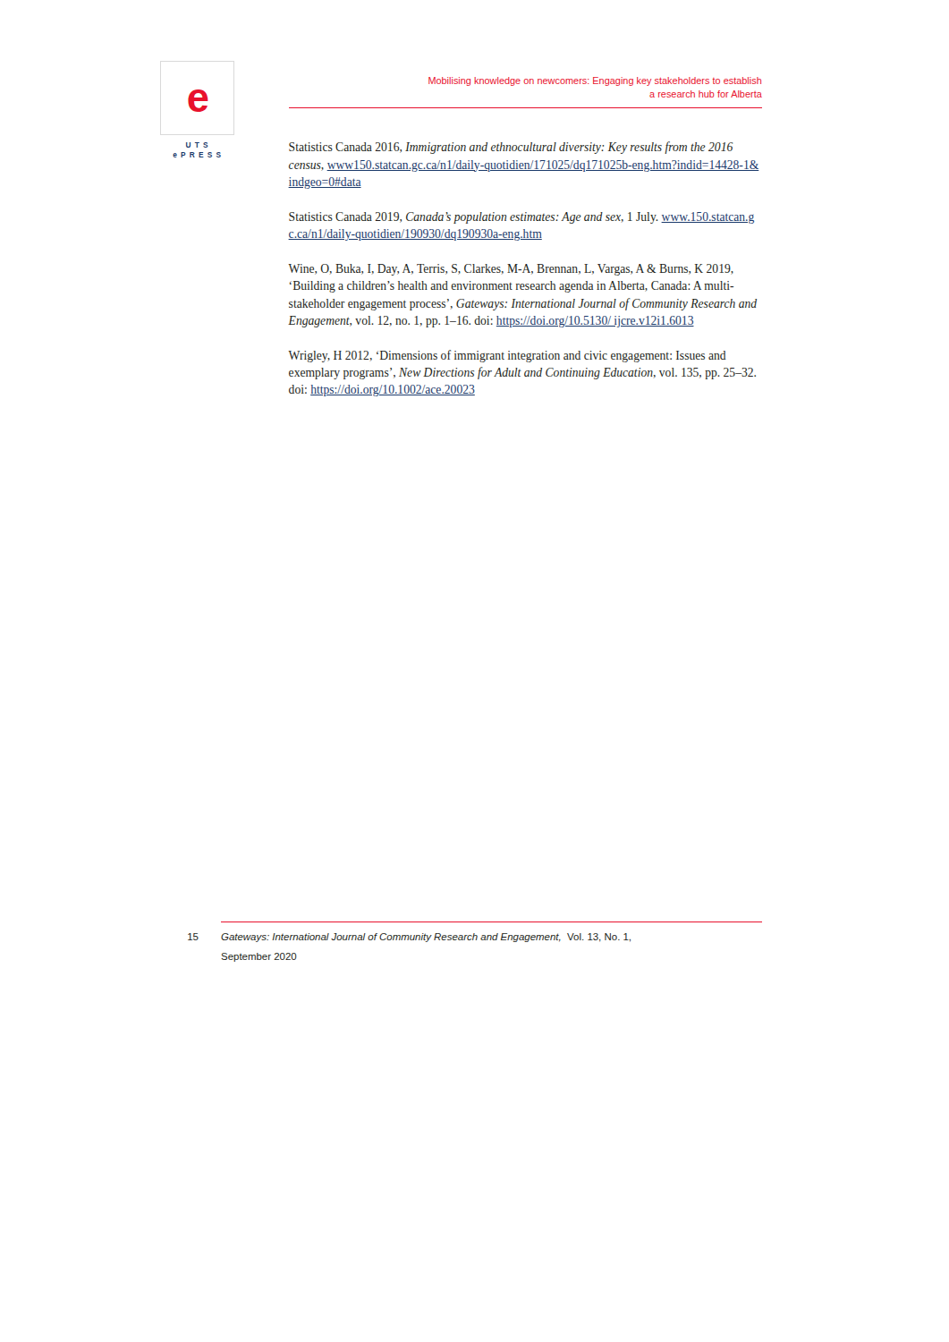e
U T S e P R E S S
Mobilising knowledge on newcomers: Engaging key stakeholders to establish
a research hub for Alberta
Statistics Canada 2016, Immigration and ethnocultural diversity: Key results from the 2016 census, www150.statcan.gc.ca/n1/daily-quotidien/171025/dq171025b-eng.htm?indid=14428-1&indgeo=0#data
Statistics Canada 2019, Canada’s population estimates: Age and sex, 1 July. www.150.statcan.gc.ca/n1/daily-quotidien/190930/dq190930a-eng.htm
Wine, O, Buka, I, Day, A, Terris, S, Clarkes, M-A, Brennan, L, Vargas, A & Burns, K 2019, ‘Building a children’s health and environment research agenda in Alberta, Canada: A multi-stakeholder engagement process’, Gateways: International Journal of Community Research and Engagement, vol. 12, no. 1, pp. 1–16. doi: https://doi.org/10.5130/ ijcre.v12i1.6013
Wrigley, H 2012, ‘Dimensions of immigrant integration and civic engagement: Issues and exemplary programs’, New Directions for Adult and Continuing Education, vol. 135, pp. 25–32. doi: https://doi.org/10.1002/ace.20023
15
Gateways: International Journal of Community Research and Engagement, Vol. 13, No. 1,
September 2020